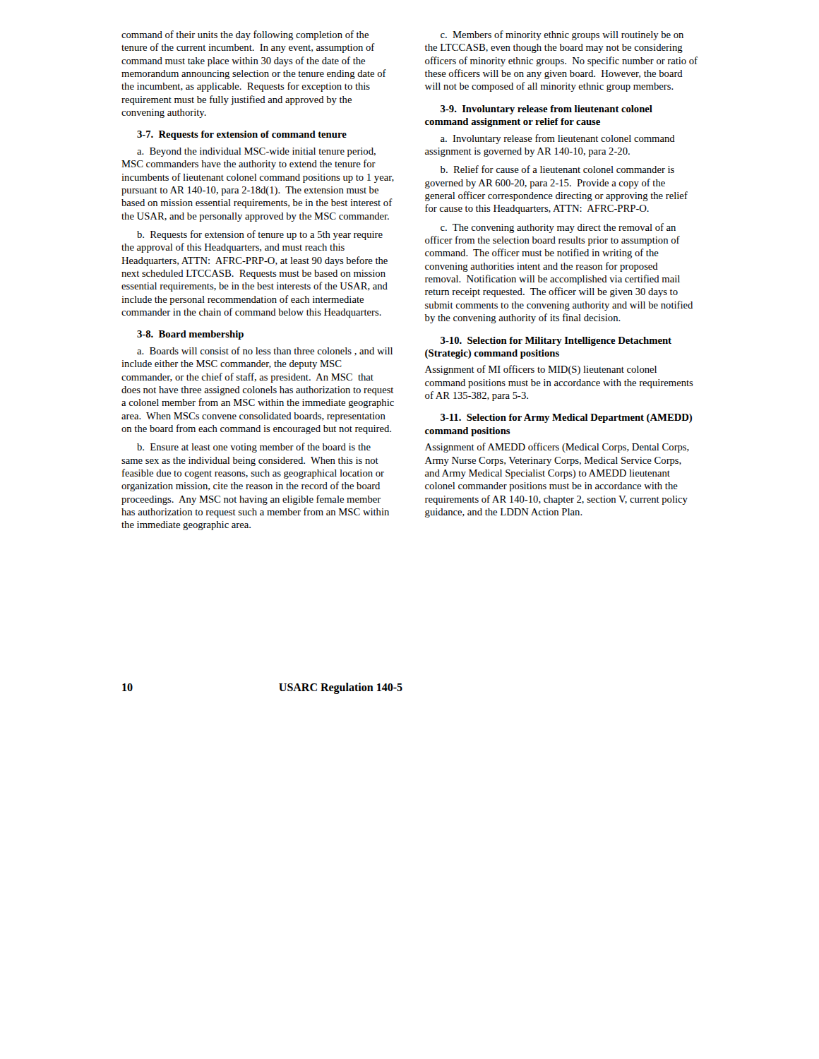command of their units the day following completion of the tenure of the current incumbent. In any event, assumption of command must take place within 30 days of the date of the memorandum announcing selection or the tenure ending date of the incumbent, as applicable. Requests for exception to this requirement must be fully justified and approved by the convening authority.
3-7. Requests for extension of command tenure
a. Beyond the individual MSC-wide initial tenure period, MSC commanders have the authority to extend the tenure for incumbents of lieutenant colonel command positions up to 1 year, pursuant to AR 140-10, para 2-18d(1). The extension must be based on mission essential requirements, be in the best interest of the USAR, and be personally approved by the MSC commander.
b. Requests for extension of tenure up to a 5th year require the approval of this Headquarters, and must reach this Headquarters, ATTN: AFRC-PRP-O, at least 90 days before the next scheduled LTCCASB. Requests must be based on mission essential requirements, be in the best interests of the USAR, and include the personal recommendation of each intermediate commander in the chain of command below this Headquarters.
3-8. Board membership
a. Boards will consist of no less than three colonels , and will include either the MSC commander, the deputy MSC commander, or the chief of staff, as president. An MSC that does not have three assigned colonels has authorization to request a colonel member from an MSC within the immediate geographic area. When MSCs convene consolidated boards, representation on the board from each command is encouraged but not required.
b. Ensure at least one voting member of the board is the same sex as the individual being considered. When this is not feasible due to cogent reasons, such as geographical location or organization mission, cite the reason in the record of the board proceedings. Any MSC not having an eligible female member has authorization to request such a member from an MSC within the immediate geographic area.
c. Members of minority ethnic groups will routinely be on the LTCCASB, even though the board may not be considering officers of minority ethnic groups. No specific number or ratio of these officers will be on any given board. However, the board will not be composed of all minority ethnic group members.
3-9. Involuntary release from lieutenant colonel command assignment or relief for cause
a. Involuntary release from lieutenant colonel command assignment is governed by AR 140-10, para 2-20.
b. Relief for cause of a lieutenant colonel commander is governed by AR 600-20, para 2-15. Provide a copy of the general officer correspondence directing or approving the relief for cause to this Headquarters, ATTN: AFRC-PRP-O.
c. The convening authority may direct the removal of an officer from the selection board results prior to assumption of command. The officer must be notified in writing of the convening authorities intent and the reason for proposed removal. Notification will be accomplished via certified mail return receipt requested. The officer will be given 30 days to submit comments to the convening authority and will be notified by the convening authority of its final decision.
3-10. Selection for Military Intelligence Detachment (Strategic) command positions
Assignment of MI officers to MID(S) lieutenant colonel command positions must be in accordance with the requirements of AR 135-382, para 5-3.
3-11. Selection for Army Medical Department (AMEDD) command positions
Assignment of AMEDD officers (Medical Corps, Dental Corps, Army Nurse Corps, Veterinary Corps, Medical Service Corps, and Army Medical Specialist Corps) to AMEDD lieutenant colonel commander positions must be in accordance with the requirements of AR 140-10, chapter 2, section V, current policy guidance, and the LDDN Action Plan.
10 USARC Regulation 140-5